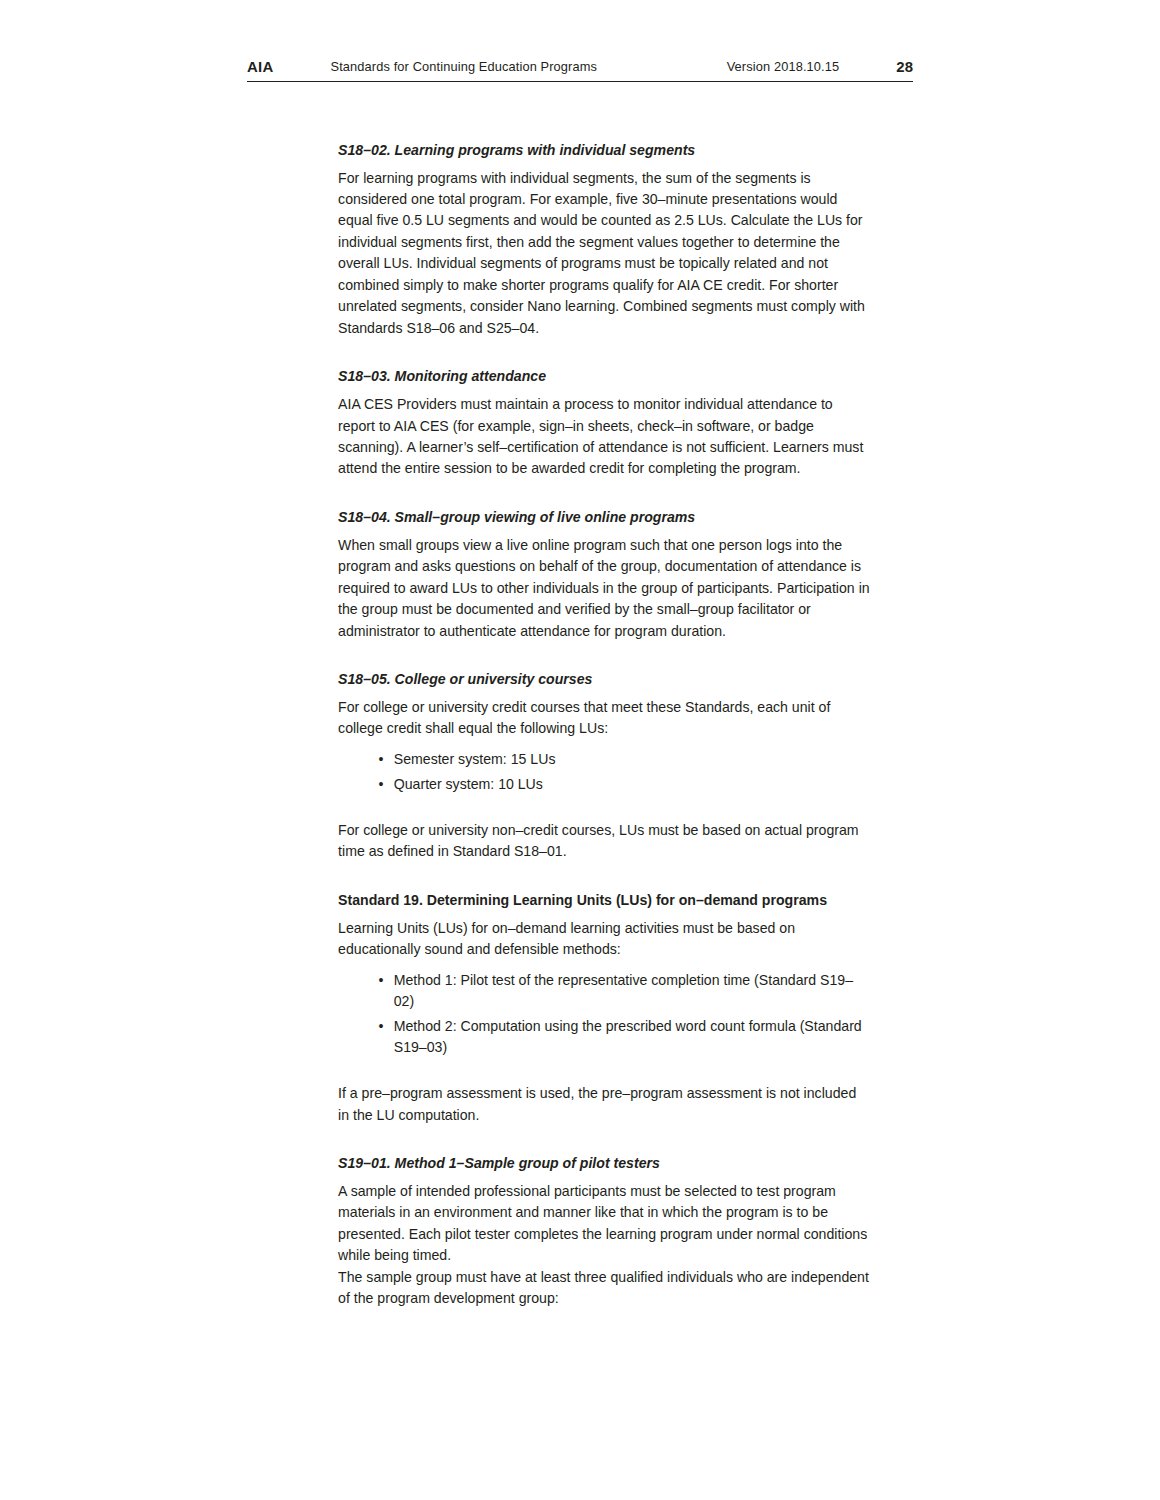AIA
Standards for Continuing Education Programs Version 2018.10.15
28
S18–02. Learning programs with individual segments
For learning programs with individual segments, the sum of the segments is considered one total program. For example, five 30–minute presentations would equal five 0.5 LU segments and would be counted as 2.5 LUs. Calculate the LUs for individual segments first, then add the segment values together to determine the overall LUs. Individual segments of programs must be topically related and not combined simply to make shorter programs qualify for AIA CE credit. For shorter unrelated segments, consider Nano learning. Combined segments must comply with Standards S18–06 and S25–04.
S18–03. Monitoring attendance
AIA CES Providers must maintain a process to monitor individual attendance to report to AIA CES (for example, sign–in sheets, check–in software, or badge scanning). A learner’s self–certification of attendance is not sufficient. Learners must attend the entire session to be awarded credit for completing the program.
S18–04. Small–group viewing of live online programs
When small groups view a live online program such that one person logs into the program and asks questions on behalf of the group, documentation of attendance is required to award LUs to other individuals in the group of participants. Participation in the group must be documented and verified by the small–group facilitator or administrator to authenticate attendance for program duration.
S18–05. College or university courses
For college or university credit courses that meet these Standards, each unit of college credit shall equal the following LUs:
Semester system: 15 LUs
Quarter system: 10 LUs
For college or university non–credit courses, LUs must be based on actual program time as defined in Standard S18–01.
Standard 19. Determining Learning Units (LUs) for on–demand programs
Learning Units (LUs) for on–demand learning activities must be based on educationally sound and defensible methods:
Method 1: Pilot test of the representative completion time (Standard S19–02)
Method 2: Computation using the prescribed word count formula (Standard S19–03)
If a pre–program assessment is used, the pre–program assessment is not included in the LU computation.
S19–01. Method 1–Sample group of pilot testers
A sample of intended professional participants must be selected to test program materials in an environment and manner like that in which the program is to be presented. Each pilot tester completes the learning program under normal conditions while being timed.
The sample group must have at least three qualified individuals who are independent of the program development group: